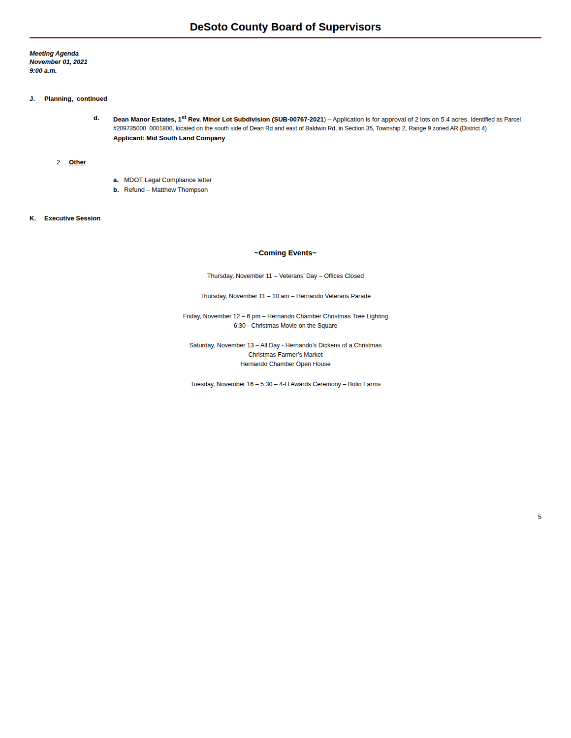DeSoto County Board of Supervisors
Meeting Agenda
November 01, 2021
9:00 a.m.
J. Planning, continued
d.
Dean Manor Estates, 1st Rev. Minor Lot Subdivision (SUB-00767-2021) – Application is for approval of 2 lots on 5.4 acres. Identified as Parcel #209735000 0001800, located on the south side of Dean Rd and east of Baldwin Rd, in Section 35, Township 2, Range 9 zoned AR (District 4)
Applicant: Mid South Land Company
2. Other
a. MDOT Legal Compliance letter
b. Refund – Matthew Thompson
K. Executive Session
~Coming Events~
Thursday, November 11 – Veterans’ Day – Offices Closed
Thursday, November 11 – 10 am – Hernando Veterans Parade
Friday, November 12 – 6 pm – Hernando Chamber Christmas Tree Lighting
6:30 - Christmas Movie on the Square
Saturday, November 13 – All Day - Hernando’s Dickens of a Christmas
Christmas Farmer’s Market
Hernando Chamber Open House
Tuesday, November 16 – 5:30 – 4-H Awards Ceremony – Bolin Farms
5